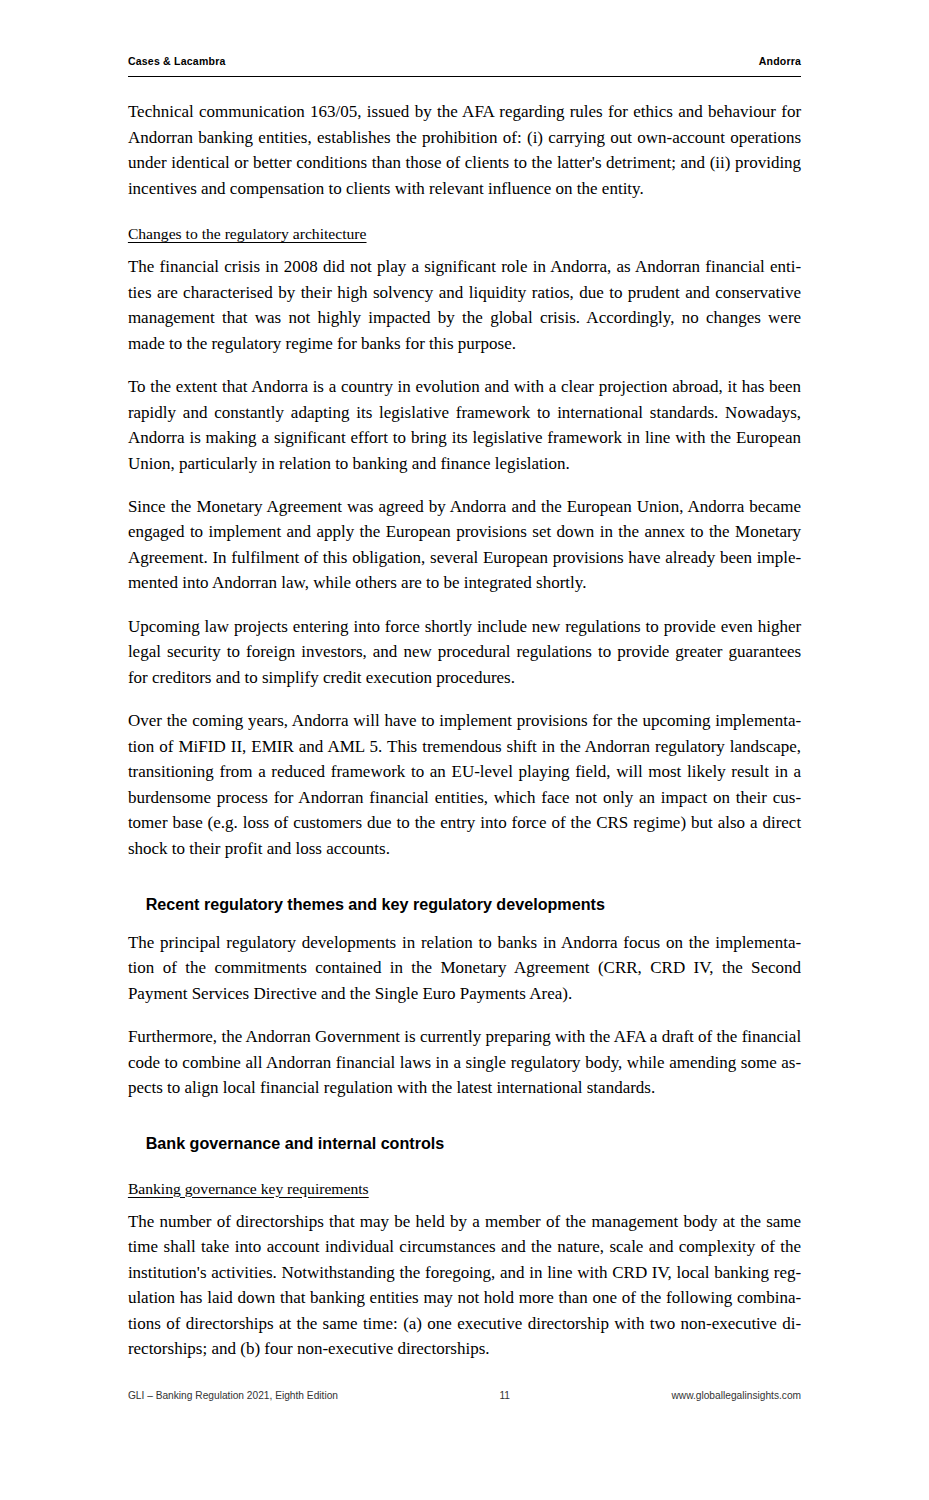Cases & Lacambra Andorra
Technical communication 163/05, issued by the AFA regarding rules for ethics and behaviour for Andorran banking entities, establishes the prohibition of: (i) carrying out own-account operations under identical or better conditions than those of clients to the latter's detriment; and (ii) providing incentives and compensation to clients with relevant influence on the entity.
Changes to the regulatory architecture
The financial crisis in 2008 did not play a significant role in Andorra, as Andorran financial entities are characterised by their high solvency and liquidity ratios, due to prudent and conservative management that was not highly impacted by the global crisis. Accordingly, no changes were made to the regulatory regime for banks for this purpose.
To the extent that Andorra is a country in evolution and with a clear projection abroad, it has been rapidly and constantly adapting its legislative framework to international standards. Nowadays, Andorra is making a significant effort to bring its legislative framework in line with the European Union, particularly in relation to banking and finance legislation.
Since the Monetary Agreement was agreed by Andorra and the European Union, Andorra became engaged to implement and apply the European provisions set down in the annex to the Monetary Agreement. In fulfilment of this obligation, several European provisions have already been implemented into Andorran law, while others are to be integrated shortly.
Upcoming law projects entering into force shortly include new regulations to provide even higher legal security to foreign investors, and new procedural regulations to provide greater guarantees for creditors and to simplify credit execution procedures.
Over the coming years, Andorra will have to implement provisions for the upcoming implementation of MiFID II, EMIR and AML 5. This tremendous shift in the Andorran regulatory landscape, transitioning from a reduced framework to an EU-level playing field, will most likely result in a burdensome process for Andorran financial entities, which face not only an impact on their customer base (e.g. loss of customers due to the entry into force of the CRS regime) but also a direct shock to their profit and loss accounts.
Recent regulatory themes and key regulatory developments
The principal regulatory developments in relation to banks in Andorra focus on the implementation of the commitments contained in the Monetary Agreement (CRR, CRD IV, the Second Payment Services Directive and the Single Euro Payments Area).
Furthermore, the Andorran Government is currently preparing with the AFA a draft of the financial code to combine all Andorran financial laws in a single regulatory body, while amending some aspects to align local financial regulation with the latest international standards.
Bank governance and internal controls
Banking governance key requirements
The number of directorships that may be held by a member of the management body at the same time shall take into account individual circumstances and the nature, scale and complexity of the institution's activities. Notwithstanding the foregoing, and in line with CRD IV, local banking regulation has laid down that banking entities may not hold more than one of the following combinations of directorships at the same time: (a) one executive directorship with two non-executive directorships; and (b) four non-executive directorships.
GLI – Banking Regulation 2021, Eighth Edition 11 www.globallegalinsights.com